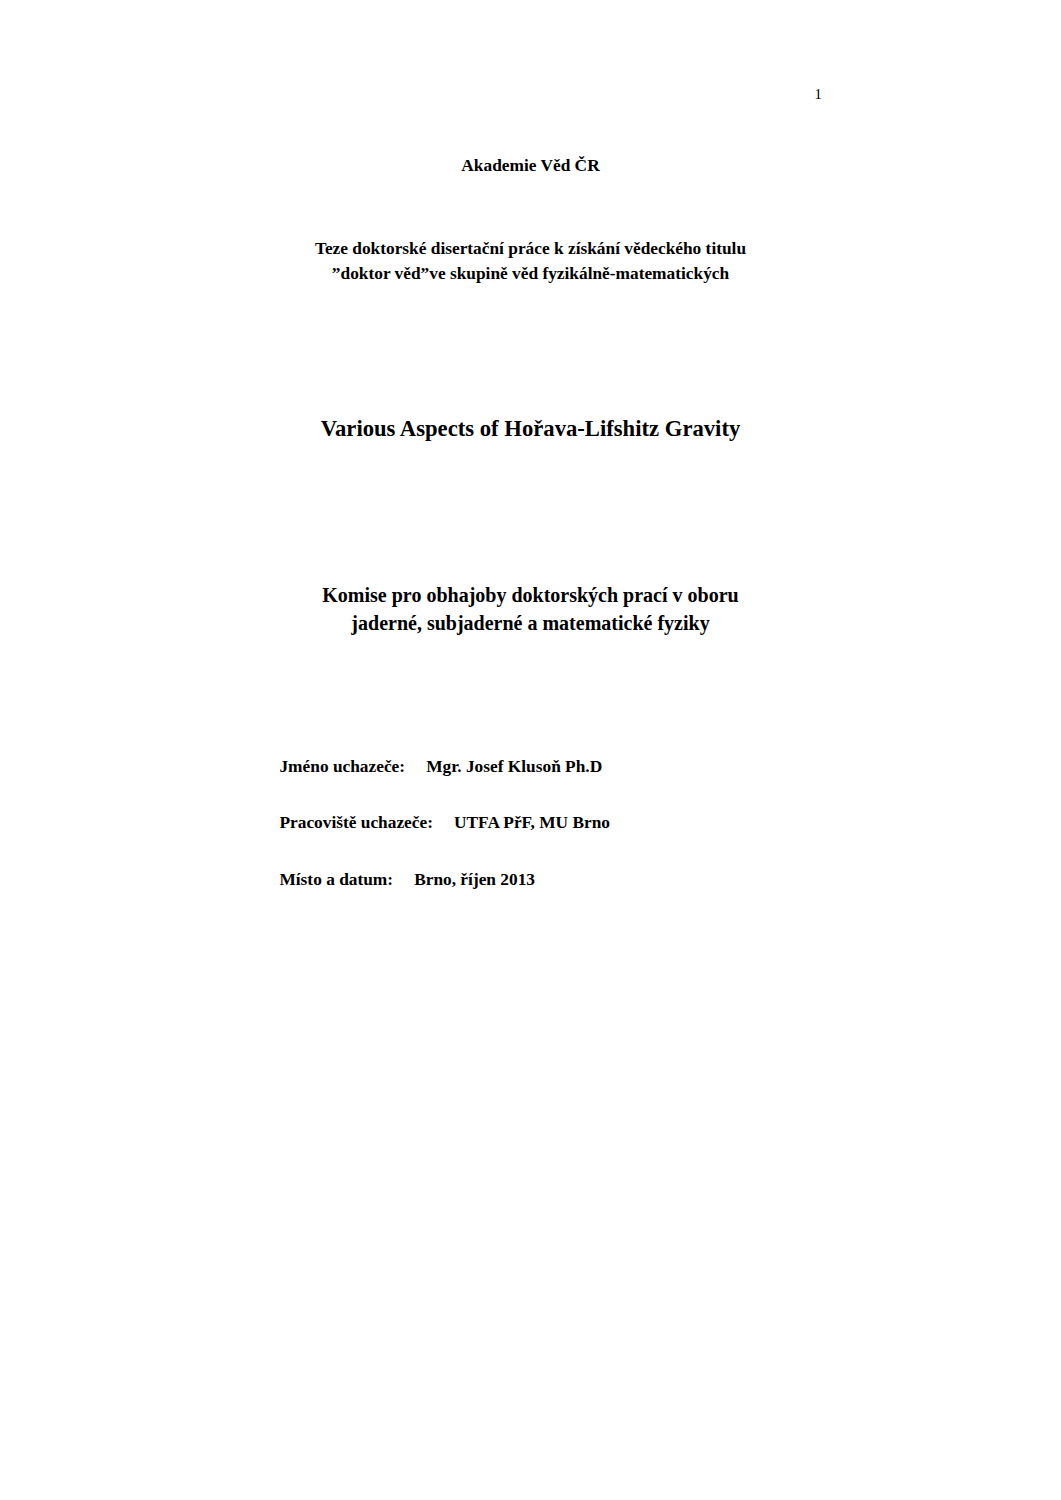1
Akademie Věd ČR
Teze doktorské disertační práce k získání vědeckého titulu
”doktor věd”ve skupině věd fyzikálně-matematických
Various Aspects of Hořava-Lifshitz Gravity
Komise pro obhajoby doktorských prací v oboru
jaderné, subjaderné a matematické fyziky
Jméno uchazeče: Mgr. Josef Klusoň Ph.D
Pracoviště uchazeče: UTFA PřF, MU Brno
Místo a datum: Brno, říjen 2013